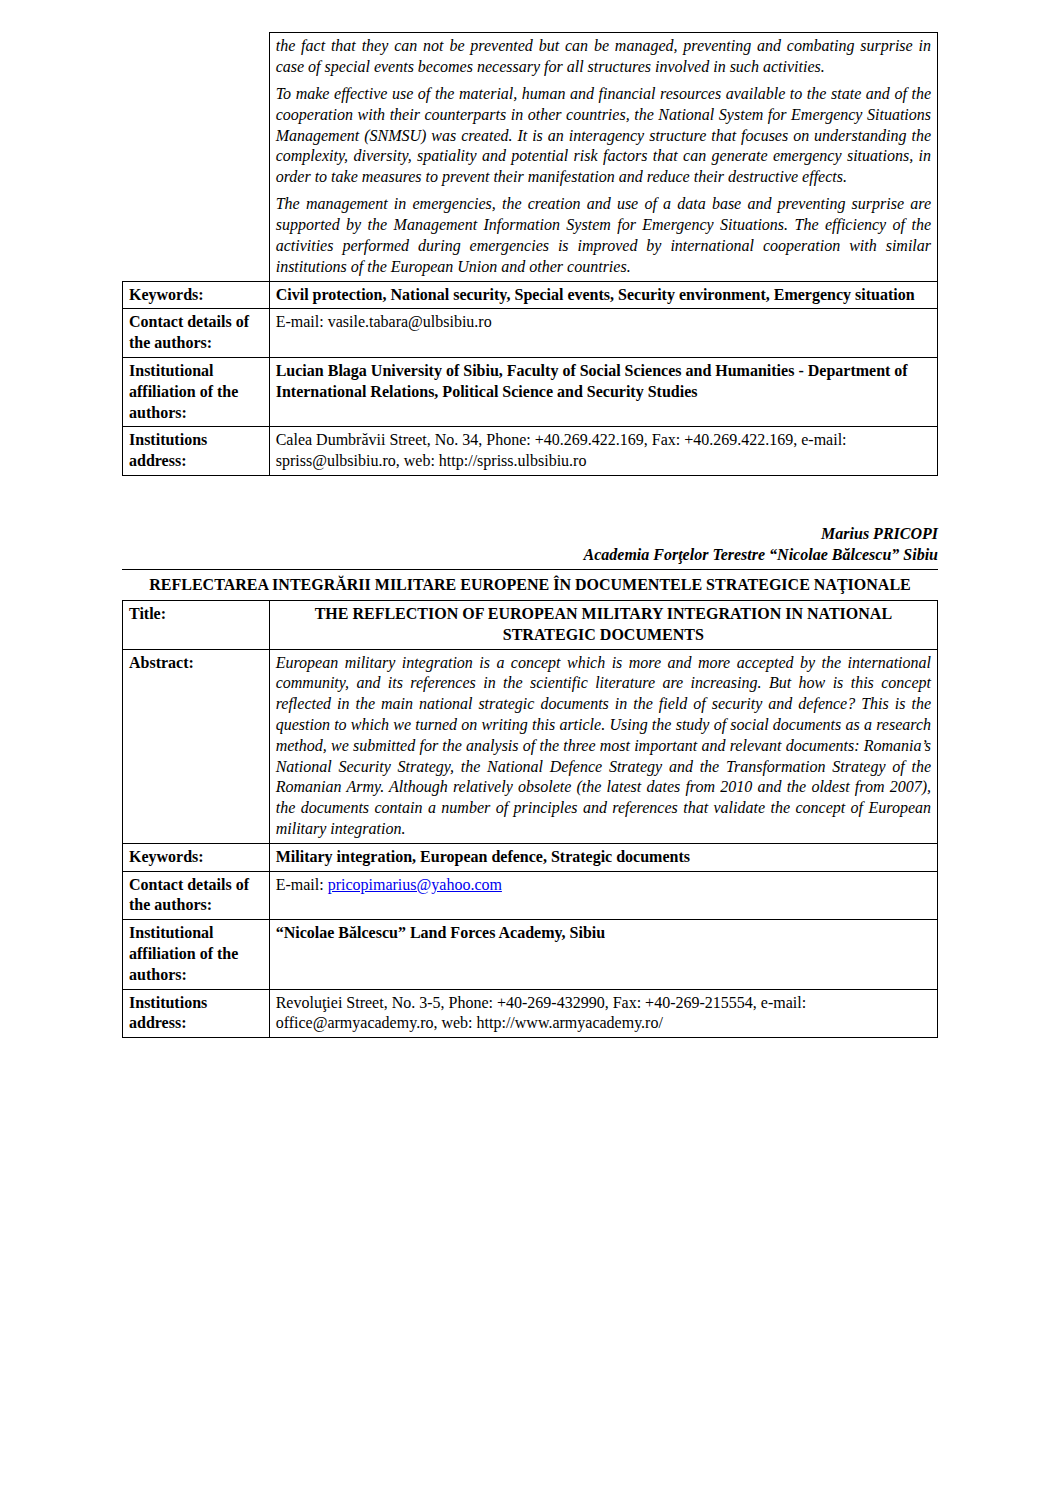| | the fact that they can not be prevented but can be managed, preventing and combating surprise in case of special events becomes necessary for all structures involved in such activities. To make effective use of the material, human and financial resources available to the state and of the cooperation with their counterparts in other countries, the National System for Emergency Situations Management (SNMSU) was created. It is an interagency structure that focuses on understanding the complexity, diversity, spatiality and potential risk factors that can generate emergency situations, in order to take measures to prevent their manifestation and reduce their destructive effects. The management in emergencies, the creation and use of a data base and preventing surprise are supported by the Management Information System for Emergency Situations. The efficiency of the activities performed during emergencies is improved by international cooperation with similar institutions of the European Union and other countries. |
| Keywords: | Civil protection, National security, Special events, Security environment, Emergency situation |
| Contact details of the authors: | E-mail: vasile.tabara@ulbsibiu.ro |
| Institutional affiliation of the authors: | Lucian Blaga University of Sibiu, Faculty of Social Sciences and Humanities - Department of International Relations, Political Science and Security Studies |
| Institutions address: | Calea Dumbrăvii Street, No. 34, Phone: +40.269.422.169, Fax: +40.269.422.169, e-mail: spriss@ulbsibiu.ro, web: http://spriss.ulbsibiu.ro |
Marius PRICOPI
Academia Forţelor Terestre “Nicolae Bălcescu” Sibiu
REFLECTAREA INTEGRĂRII MILITARE EUROPENE ÎN DOCUMENTELE STRATEGICE NAŢIONALE
| Title: | THE REFLECTION OF EUROPEAN MILITARY INTEGRATION IN NATIONAL STRATEGIC DOCUMENTS |
| Abstract: | European military integration is a concept which is more and more accepted by the international community, and its references in the scientific literature are increasing. But how is this concept reflected in the main national strategic documents in the field of security and defence? This is the question to which we turned on writing this article. Using the study of social documents as a research method, we submitted for the analysis of the three most important and relevant documents: Romania’s National Security Strategy, the National Defence Strategy and the Transformation Strategy of the Romanian Army. Although relatively obsolete (the latest dates from 2010 and the oldest from 2007), the documents contain a number of principles and references that validate the concept of European military integration. |
| Keywords: | Military integration, European defence, Strategic documents |
| Contact details of the authors: | E-mail: pricopimarius@yahoo.com |
| Institutional affiliation of the authors: | “Nicolae Bălcescu” Land Forces Academy, Sibiu |
| Institutions address: | Revoluţiei Street, No. 3-5, Phone: +40-269-432990, Fax: +40-269-215554, e-mail: office@armyacademy.ro, web: http://www.armyacademy.ro/ |